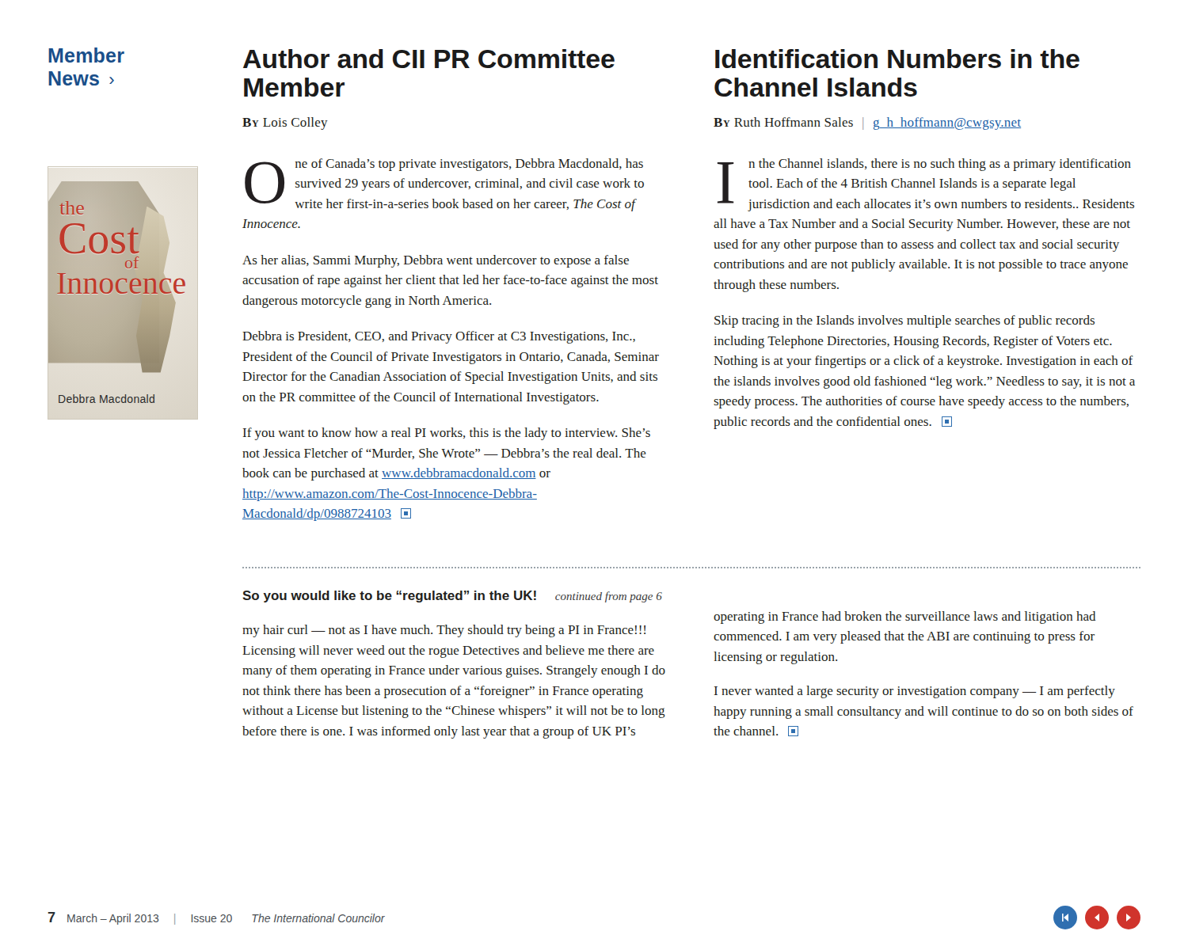Member
News ›
the Cost of Innocence
Debbra Macdonald
Author and CII PR Committee Member
By Lois Colley
One of Canada’s top private investigators, Debbra Macdonald, has survived 29 years of undercover, criminal, and civil case work to write her first-in-a-series book based on her career, The Cost of Innocence.
As her alias, Sammi Murphy, Debbra went undercover to expose a false accusation of rape against her client that led her face-to-face against the most dangerous motorcycle gang in North America.
Debbra is President, CEO, and Privacy Officer at C3 Investigations, Inc., President of the Council of Private Investigators in Ontario, Canada, Seminar Director for the Canadian Association of Special Investigation Units, and sits on the PR committee of the Council of International Investigators.
If you want to know how a real PI works, this is the lady to interview. She’s not Jessica Fletcher of “Murder, She Wrote” — Debbra’s the real deal. The book can be purchased at www.debbramacdonald.com or http://www.amazon.com/The-Cost-Innocence-Debbra-Macdonald/dp/0988724103
Identification Numbers in the Channel Islands
By Ruth Hoffmann Sales | g_h_hoffmann@cwgsy.net
In the Channel islands, there is no such thing as a primary identification tool. Each of the 4 British Channel Islands is a separate legal jurisdiction and each allocates it’s own numbers to residents.. Residents all have a Tax Number and a Social Security Number. However, these are not used for any other purpose than to assess and collect tax and social security contributions and are not publicly available. It is not possible to trace anyone through these numbers.
Skip tracing in the Islands involves multiple searches of public records including Telephone Directories, Housing Records, Register of Voters etc. Nothing is at your fingertips or a click of a keystroke. Investigation in each of the islands involves good old fashioned “leg work.” Needless to say, it is not a speedy process. The authorities of course have speedy access to the numbers, public records and the confidential ones.
So you would like to be “regulated” in the UK! continued from page 6
my hair curl — not as I have much. They should try being a PI in France!!! Licensing will never weed out the rogue Detectives and believe me there are many of them operating in France under various guises. Strangely enough I do not think there has been a prosecution of a “foreigner” in France operating without a License but listening to the “Chinese whispers” it will not be to long before there is one. I was informed only last year that a group of UK PI’s
operating in France had broken the surveillance laws and litigation had commenced. I am very pleased that the ABI are continuing to press for licensing or regulation.
I never wanted a large security or investigation company — I am perfectly happy running a small consultancy and will continue to do so on both sides of the channel.
7 March – April 2013 | Issue 20 The International Councilor